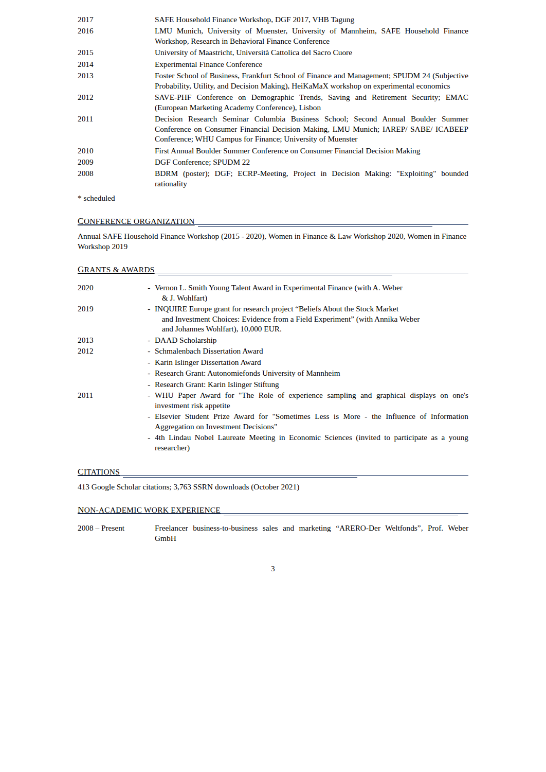| 2017 | SAFE Household Finance Workshop, DGF 2017, VHB Tagung |
| 2016 | LMU Munich, University of Muenster, University of Mannheim, SAFE Household Finance Workshop, Research in Behavioral Finance Conference |
| 2015 | University of Maastricht, Università Cattolica del Sacro Cuore |
| 2014 | Experimental Finance Conference |
| 2013 | Foster School of Business, Frankfurt School of Finance and Management; SPUDM 24 (Subjective Probability, Utility, and Decision Making), HeiKaMaX workshop on experimental economics |
| 2012 | SAVE-PHF Conference on Demographic Trends, Saving and Retirement Security; EMAC (European Marketing Academy Conference), Lisbon |
| 2011 | Decision Research Seminar Columbia Business School; Second Annual Boulder Summer Conference on Consumer Financial Decision Making, LMU Munich; IAREP/ SABE/ ICABEEP Conference; WHU Campus for Finance; University of Muenster |
| 2010 | First Annual Boulder Summer Conference on Consumer Financial Decision Making |
| 2009 | DGF Conference; SPUDM 22 |
| 2008 | BDRM (poster); DGF; ECRP-Meeting, Project in Decision Making: "Exploiting" bounded rationality |
* scheduled
CONFERENCE ORGANIZATION
Annual SAFE Household Finance Workshop (2015 - 2020), Women in Finance & Law Workshop 2020, Women in Finance Workshop 2019
GRANTS & AWARDS
| 2020 | - Vernon L. Smith Young Talent Award in Experimental Finance (with A. Weber & J. Wohlfart) |
| 2019 | - INQUIRE Europe grant for research project “Beliefs About the Stock Market and Investment Choices: Evidence from a Field Experiment” (with Annika Weber and Johannes Wohlfart), 10,000 EUR. |
| 2013 | - DAAD Scholarship |
| 2012 | - Schmalenbach Dissertation Award |
| | - Karin Islinger Dissertation Award |
| | - Research Grant: Autonomiefonds University of Mannheim |
| | - Research Grant: Karin Islinger Stiftung |
| 2011 | - WHU Paper Award for "The Role of experience sampling and graphical displays on one's investment risk appetite |
| | - Elsevier Student Prize Award for "Sometimes Less is More - the Influence of Information Aggregation on Investment Decisions" |
| | - 4th Lindau Nobel Laureate Meeting in Economic Sciences (invited to participate as a young researcher) |
CITATIONS
413 Google Scholar citations; 3,763 SSRN downloads (October 2021)
NON-ACADEMIC WORK EXPERIENCE
| 2008 – Present | Freelancer business-to-business sales and marketing “ARERO-Der Weltfonds”, Prof. Weber GmbH |
3